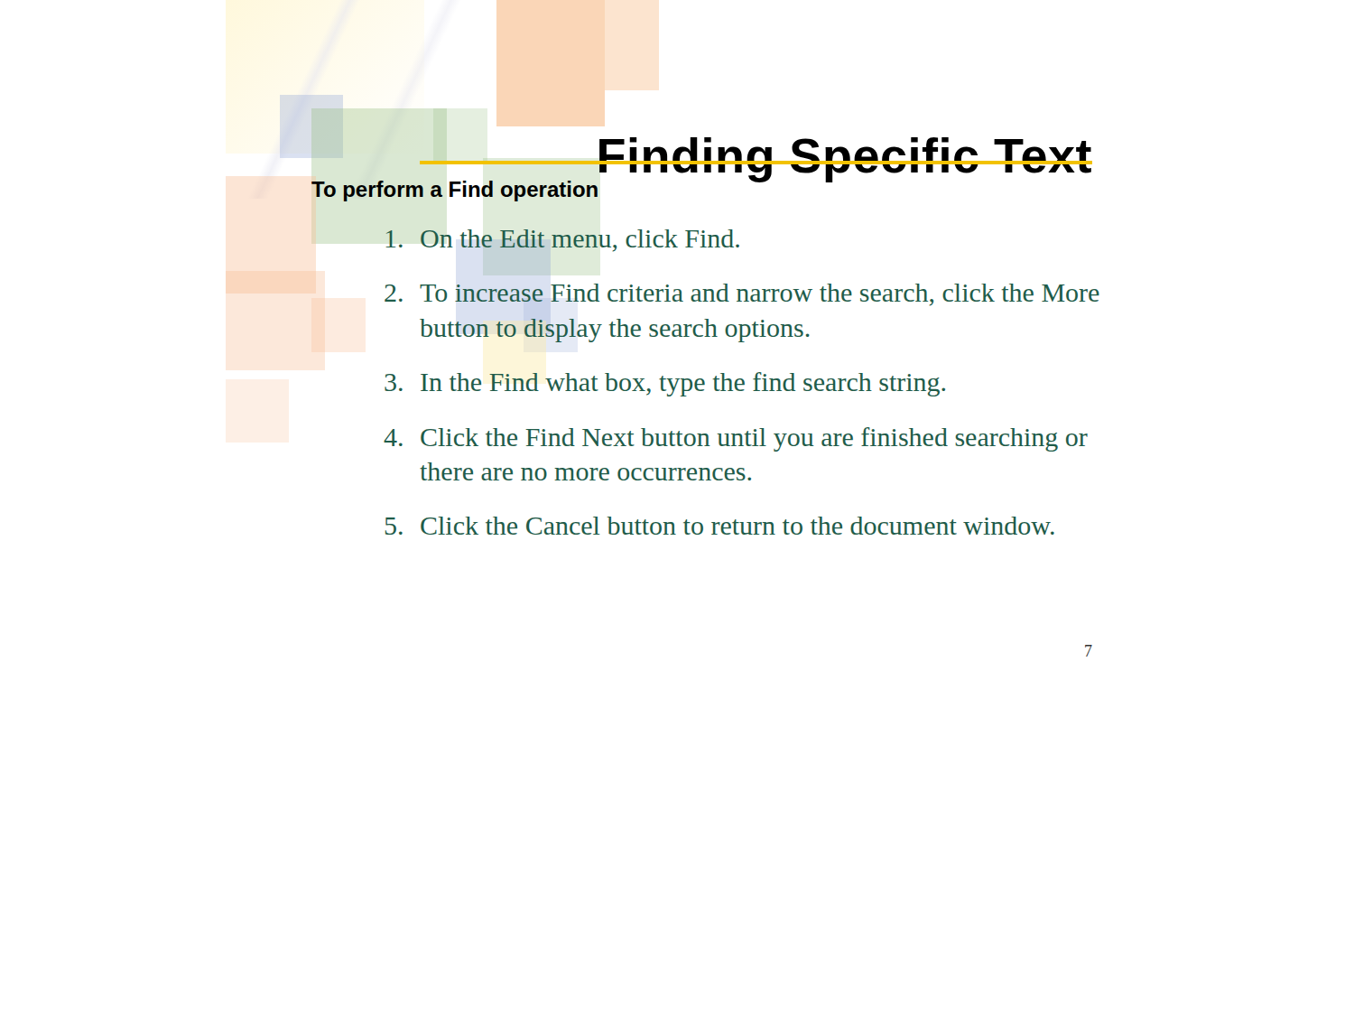Finding Specific Text
To perform a Find operation
On the Edit menu, click Find.
To increase Find criteria and narrow the search, click the More button to display the search options.
In the Find what box, type the find search string.
Click the Find Next button until you are finished searching or there are no more occurrences.
Click the Cancel button to return to the document window.
7